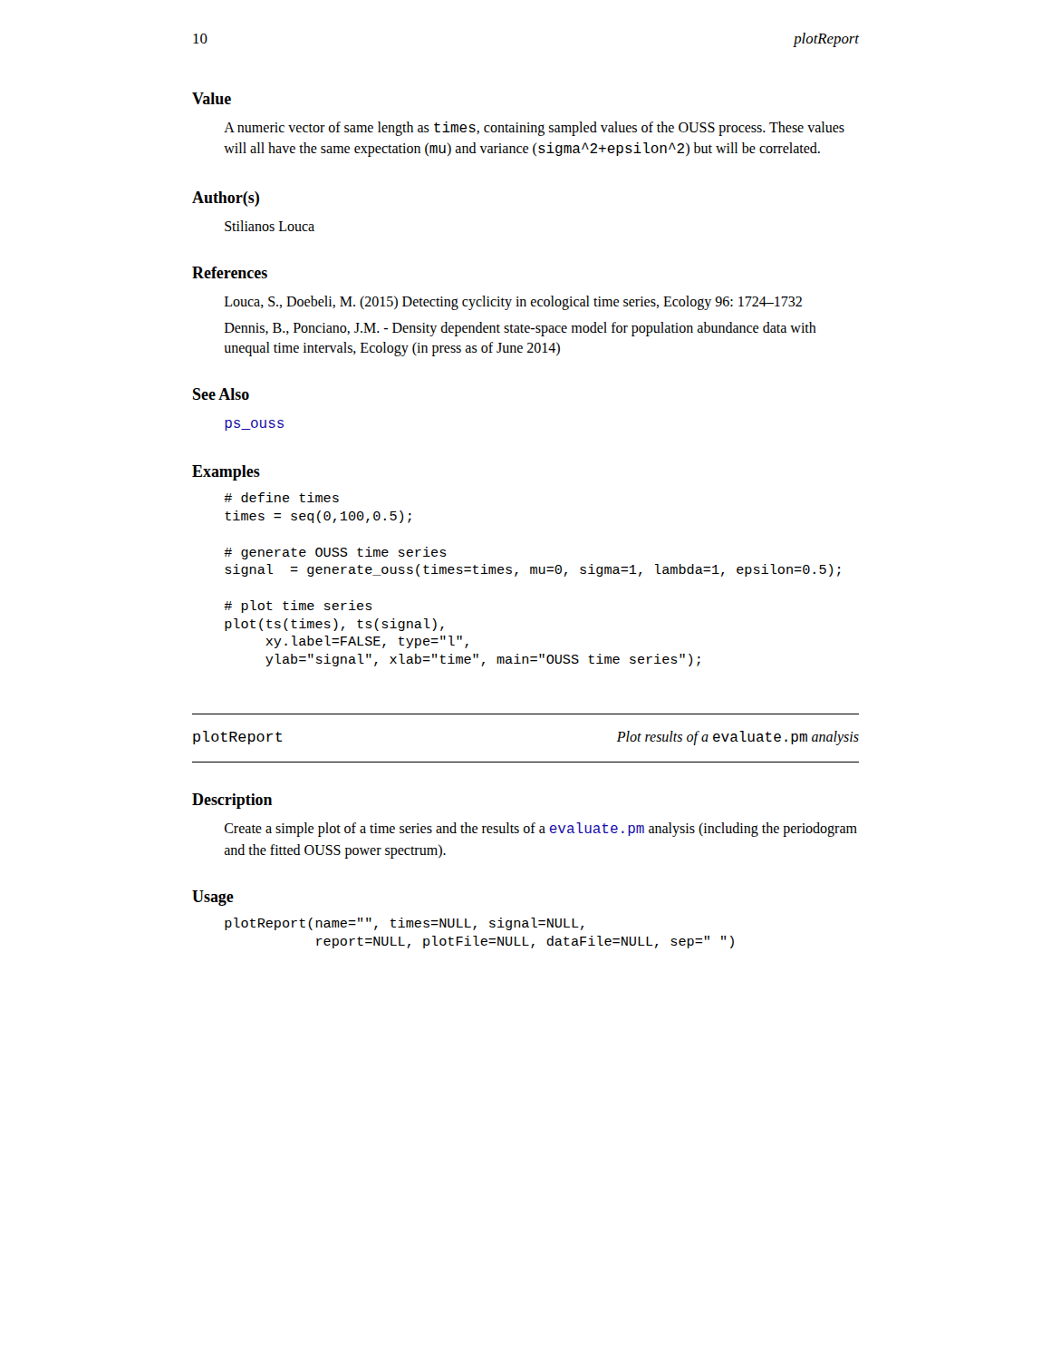10 plotReport
Value
A numeric vector of same length as times, containing sampled values of the OUSS process. These values will all have the same expectation (mu) and variance (sigma^2+epsilon^2) but will be correlated.
Author(s)
Stilianos Louca
References
Louca, S., Doebeli, M. (2015) Detecting cyclicity in ecological time series, Ecology 96: 1724–1732
Dennis, B., Ponciano, J.M. - Density dependent state-space model for population abundance data with unequal time intervals, Ecology (in press as of June 2014)
See Also
ps_ouss
Examples
# define times
times = seq(0,100,0.5);

# generate OUSS time series
signal  = generate_ouss(times=times, mu=0, sigma=1, lambda=1, epsilon=0.5);

# plot time series
plot(ts(times), ts(signal),
     xy.label=FALSE, type="l",
     ylab="signal", xlab="time", main="OUSS time series");
plotReport Plot results of a evaluate.pm analysis
Description
Create a simple plot of a time series and the results of a evaluate.pm analysis (including the periodogram and the fitted OUSS power spectrum).
Usage
plotReport(name="", times=NULL, signal=NULL,
           report=NULL, plotFile=NULL, dataFile=NULL, sep=" ")